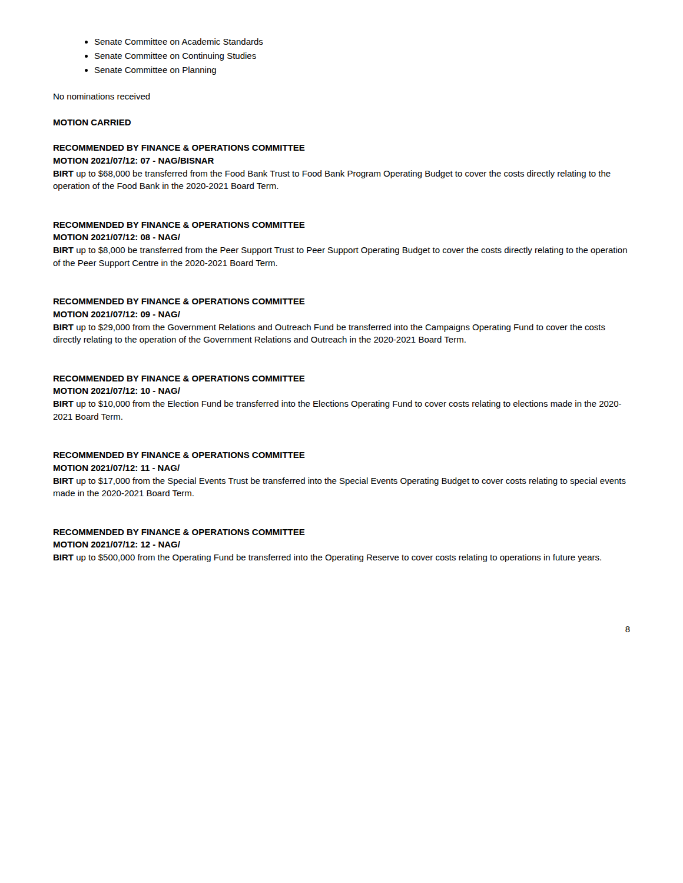Senate Committee on Academic Standards
Senate Committee on Continuing Studies
Senate Committee on Planning
No nominations received
MOTION CARRIED
RECOMMENDED BY FINANCE & OPERATIONS COMMITTEE
MOTION 2021/07/12: 07 - NAG/BISNAR
BIRT up to $68,000 be transferred from the Food Bank Trust to Food Bank Program Operating Budget to cover the costs directly relating to the operation of the Food Bank in the 2020-2021 Board Term.
RECOMMENDED BY FINANCE & OPERATIONS COMMITTEE
MOTION 2021/07/12: 08 - NAG/
BIRT up to $8,000 be transferred from the Peer Support Trust to Peer Support Operating Budget to cover the costs directly relating to the operation of the Peer Support Centre in the 2020-2021 Board Term.
RECOMMENDED BY FINANCE & OPERATIONS COMMITTEE
MOTION 2021/07/12: 09 - NAG/
BIRT up to $29,000 from the Government Relations and Outreach Fund be transferred into the Campaigns Operating Fund to cover the costs directly relating to the operation of the Government Relations and Outreach in the 2020-2021 Board Term.
RECOMMENDED BY FINANCE & OPERATIONS COMMITTEE
MOTION 2021/07/12: 10 - NAG/
BIRT up to $10,000 from the Election Fund be transferred into the Elections Operating Fund to cover costs relating to elections made in the 2020-2021 Board Term.
RECOMMENDED BY FINANCE & OPERATIONS COMMITTEE
MOTION 2021/07/12: 11 - NAG/
BIRT up to $17,000 from the Special Events Trust be transferred into the Special Events Operating Budget to cover costs relating to special events made in the 2020-2021 Board Term.
RECOMMENDED BY FINANCE & OPERATIONS COMMITTEE
MOTION 2021/07/12: 12 - NAG/
BIRT up to $500,000 from the Operating Fund be transferred into the Operating Reserve to cover costs relating to operations in future years.
8